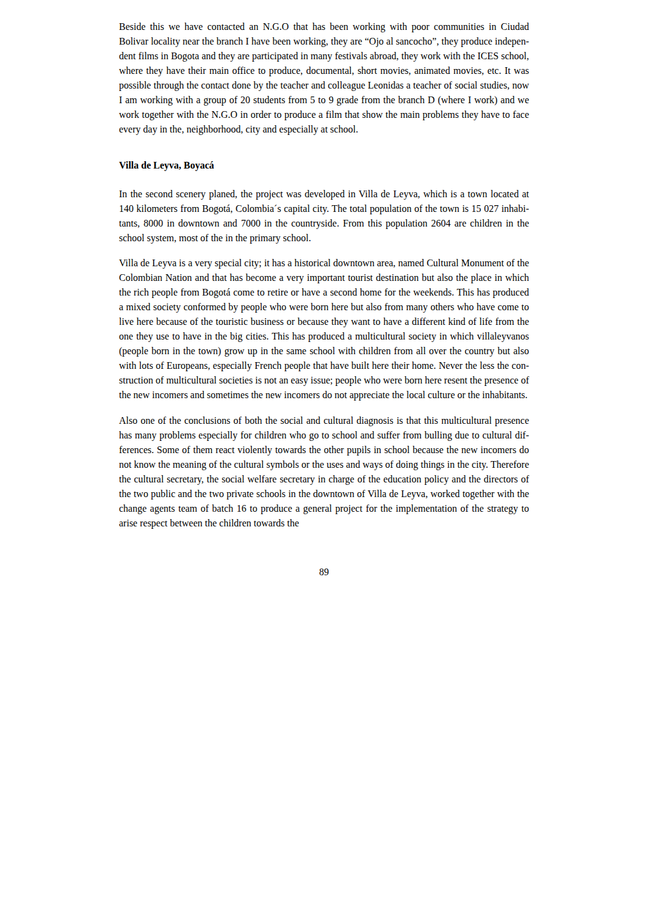Beside this we have contacted an N.G.O that has been working with poor communities in Ciudad Bolivar locality near the branch I have been working, they are “Ojo al sancocho”, they produce independent films in Bogota and they are participated in many festivals abroad, they work with the ICES school, where they have their main office to produce, documental, short movies, animated movies, etc. It was possible through the contact done by the teacher and colleague Leonidas a teacher of social studies, now I am working with a group of 20 students from 5 to 9 grade from the branch D (where I work) and we work together with the N.G.O in order to produce a film that show the main problems they have to face every day in the, neighborhood, city and especially at school.
Villa de Leyva, Boyacá
In the second scenery planed, the project was developed in Villa de Leyva, which is a town located at 140 kilometers from Bogotá, Colombia´s capital city. The total population of the town is 15 027 inhabitants, 8000 in downtown and 7000 in the countryside. From this population 2604 are children in the school system, most of the in the primary school.
Villa de Leyva is a very special city; it has a historical downtown area, named Cultural Monument of the Colombian Nation and that has become a very important tourist destination but also the place in which the rich people from Bogotá come to retire or have a second home for the weekends. This has produced a mixed society conformed by people who were born here but also from many others who have come to live here because of the touristic business or because they want to have a different kind of life from the one they use to have in the big cities. This has produced a multicultural society in which villaleyvanos (people born in the town) grow up in the same school with children from all over the country but also with lots of Europeans, especially French people that have built here their home. Never the less the construction of multicultural societies is not an easy issue; people who were born here resent the presence of the new incomers and sometimes the new incomers do not appreciate the local culture or the inhabitants.
Also one of the conclusions of both the social and cultural diagnosis is that this multicultural presence has many problems especially for children who go to school and suffer from bulling due to cultural differences. Some of them react violently towards the other pupils in school because the new incomers do not know the meaning of the cultural symbols or the uses and ways of doing things in the city. Therefore the cultural secretary, the social welfare secretary in charge of the education policy and the directors of the two public and the two private schools in the downtown of Villa de Leyva, worked together with the change agents team of batch 16 to produce a general project for the implementation of the strategy to arise respect between the children towards the
89